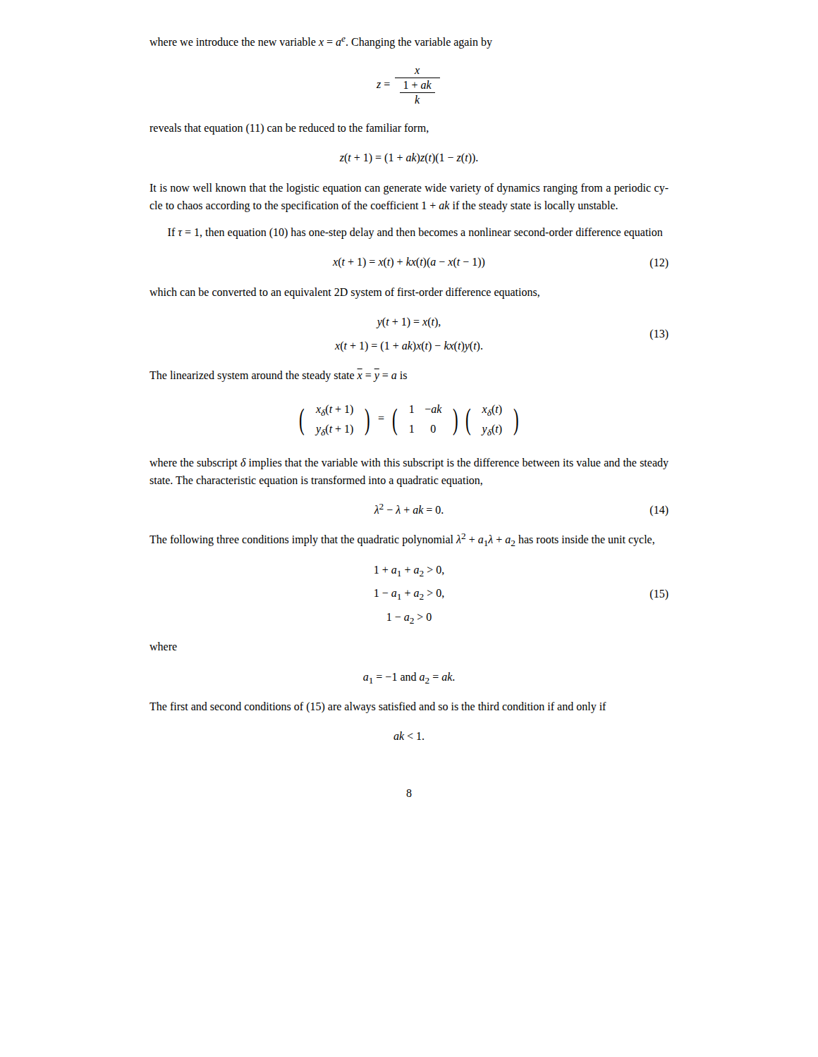where we introduce the new variable x = ae. Changing the variable again by
z = x 1 + ak k
reveals that equation (11) can be reduced to the familiar form,
z(t + 1) = (1 + ak)z(t)(1 − z(t)).
It is now well known that the logistic equation can generate wide variety of dynamics ranging from a periodic cycle to chaos according to the specification of the coefficient 1 + ak if the steady state is locally unstable.
If τ = 1, then equation (10) has one-step delay and then becomes a nonlinear second-order difference equation
x(t + 1) = x(t) + kx(t)(a − x(t − 1)) (12)
which can be converted to an equivalent 2D system of first-order difference equations,
y(t + 1) = x(t), x(t + 1) = (1 + ak)x(t) − kx(t)y(t). (13)
The linearized system around the steady state x = y = a is
(
| x δ ( t + 1) |
| y δ ( t + 1) |
) = (
| 1 | − ak |
| 1 | 0 |
) (
| x δ ( t ) |
| y δ ( t ) |
)
where the subscript δ implies that the variable with this subscript is the difference between its value and the steady state. The characteristic equation is transformed into a quadratic equation,
λ2 − λ + ak = 0. (14)
The following three conditions imply that the quadratic polynomial λ2 + a1λ + a2 has roots inside the unit cycle,
1 + a1 + a2 > 0, 1 − a1 + a2 > 0, 1 − a2 > 0 (15)
where
a1 = −1 and a2 = ak.
The first and second conditions of (15) are always satisfied and so is the third condition if and only if
ak < 1.
8